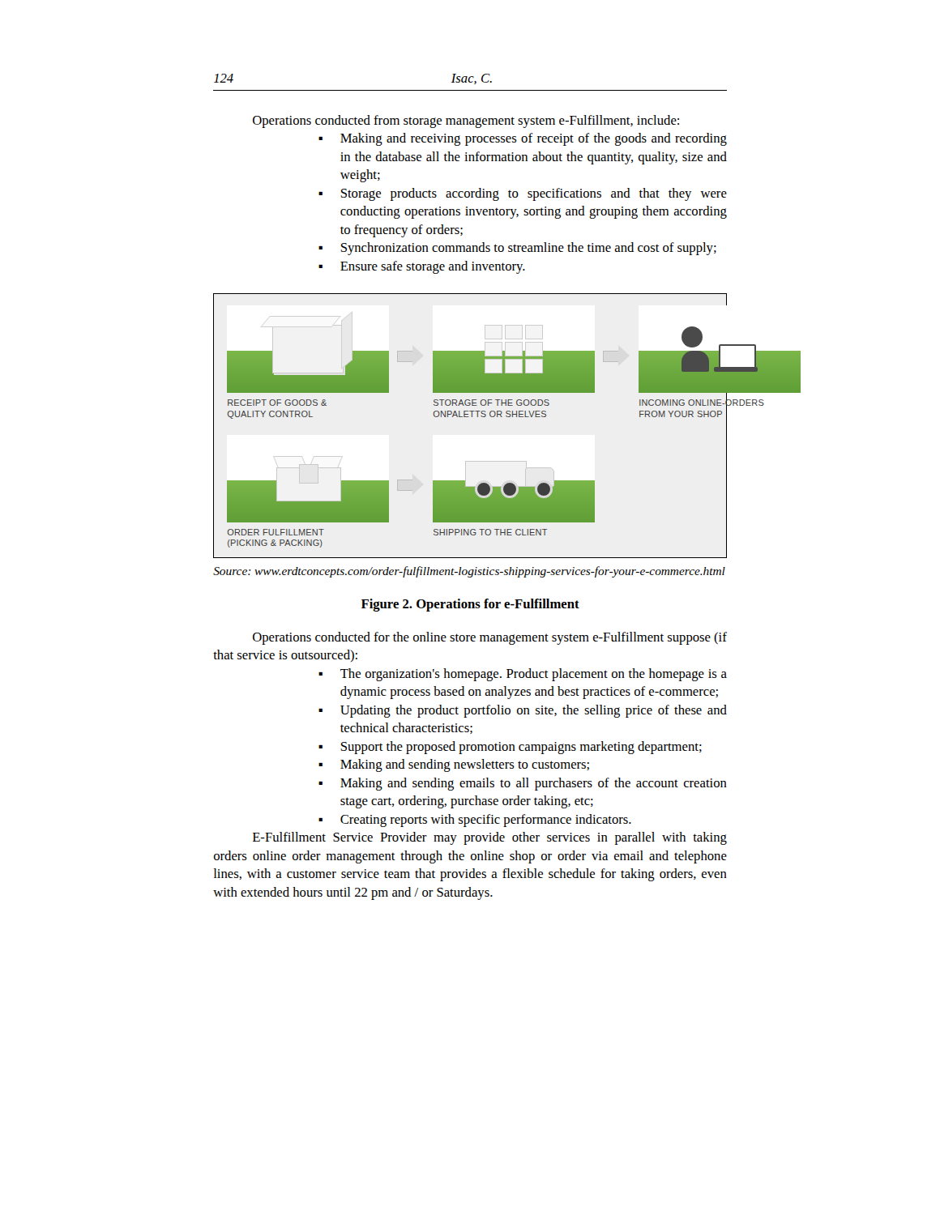124
Isac, C.
Operations conducted from storage management system e-Fulfillment, include:
Making and receiving processes of receipt of the goods and recording in the database all the information about the quantity, quality, size and weight;
Storage products according to specifications and that they were conducting operations inventory, sorting and grouping them according to frequency of orders;
Synchronization commands to streamline the time and cost of supply;
Ensure safe storage and inventory.
Receipt of goods &
quality control
Storage of the goods
onpaletts or shelves
Incoming online-orders
from your shop
Order fulfillment
(picking & packing)
Shipping to the client
Source: www.erdtconcepts.com/order-fulfillment-logistics-shipping-services-for-your-e-commerce.html
Figure 2. Operations for e-Fulfillment
Operations conducted for the online store management system e-Fulfillment suppose (if that service is outsourced):
The organization's homepage. Product placement on the homepage is a dynamic process based on analyzes and best practices of e-commerce;
Updating the product portfolio on site, the selling price of these and technical characteristics;
Support the proposed promotion campaigns marketing department;
Making and sending newsletters to customers;
Making and sending emails to all purchasers of the account creation stage cart, ordering, purchase order taking, etc;
Creating reports with specific performance indicators.
E-Fulfillment Service Provider may provide other services in parallel with taking orders online order management through the online shop or order via email and telephone lines, with a customer service team that provides a flexible schedule for taking orders, even with extended hours until 22 pm and / or Saturdays.